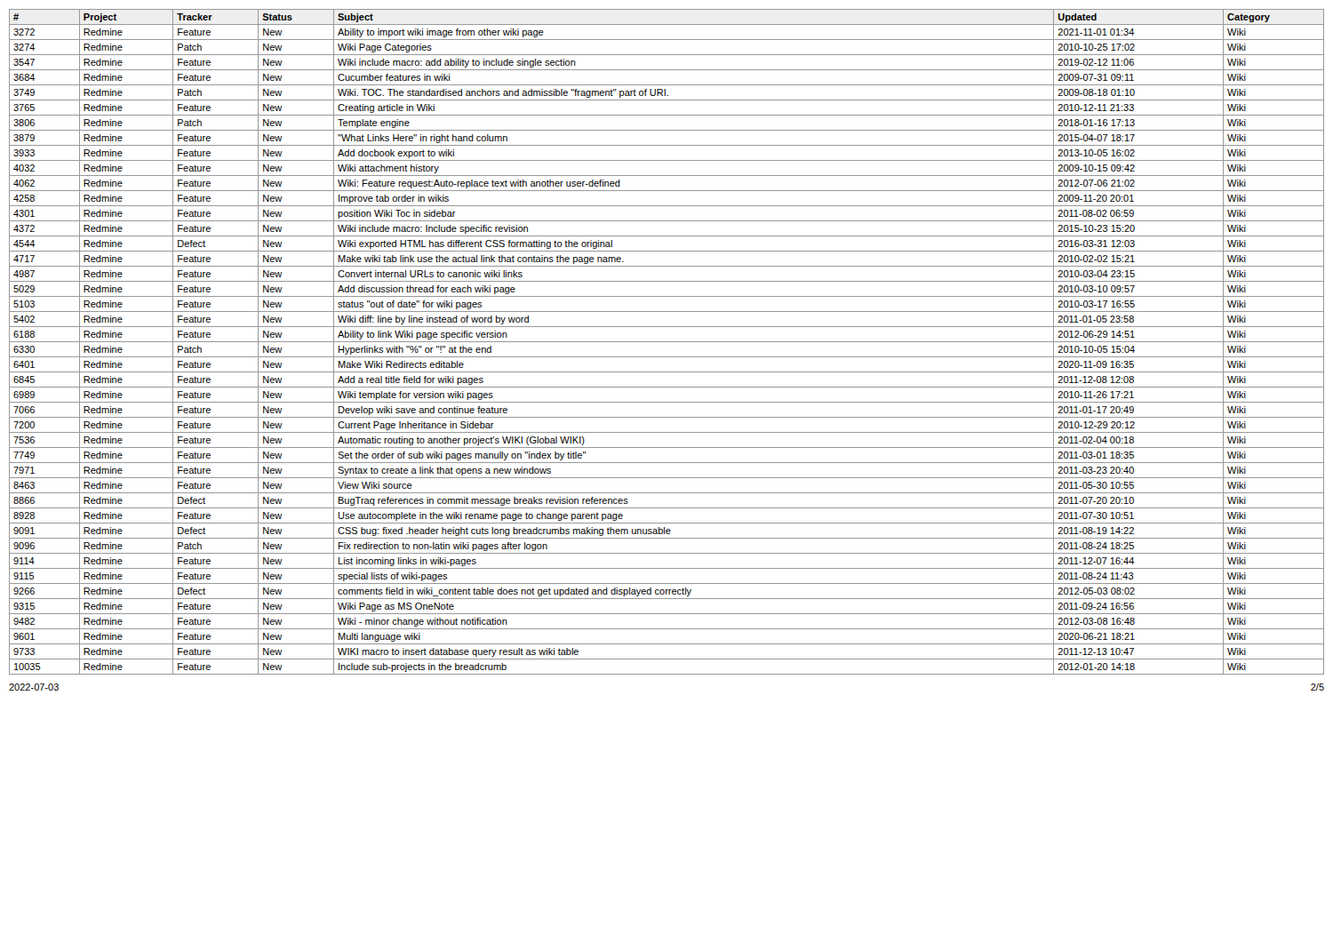| # | Project | Tracker | Status | Subject | Updated | Category |
| --- | --- | --- | --- | --- | --- | --- |
| 3272 | Redmine | Feature | New | Ability to import wiki image from other wiki page | 2021-11-01 01:34 | Wiki |
| 3274 | Redmine | Patch | New | Wiki Page Categories | 2010-10-25 17:02 | Wiki |
| 3547 | Redmine | Feature | New | Wiki include macro: add ability to include single section | 2019-02-12 11:06 | Wiki |
| 3684 | Redmine | Feature | New | Cucumber features in wiki | 2009-07-31 09:11 | Wiki |
| 3749 | Redmine | Patch | New | Wiki. TOC. The standardised anchors and admissible "fragment" part of URI. | 2009-08-18 01:10 | Wiki |
| 3765 | Redmine | Feature | New | Creating article in Wiki | 2010-12-11 21:33 | Wiki |
| 3806 | Redmine | Patch | New | Template engine | 2018-01-16 17:13 | Wiki |
| 3879 | Redmine | Feature | New | "What Links Here" in right hand column | 2015-04-07 18:17 | Wiki |
| 3933 | Redmine | Feature | New | Add docbook export to wiki | 2013-10-05 16:02 | Wiki |
| 4032 | Redmine | Feature | New | Wiki attachment history | 2009-10-15 09:42 | Wiki |
| 4062 | Redmine | Feature | New | Wiki: Feature request:Auto-replace text with another user-defined | 2012-07-06 21:02 | Wiki |
| 4258 | Redmine | Feature | New | Improve tab order in wikis | 2009-11-20 20:01 | Wiki |
| 4301 | Redmine | Feature | New | position Wiki Toc in sidebar | 2011-08-02 06:59 | Wiki |
| 4372 | Redmine | Feature | New | Wiki include macro: Include specific revision | 2015-10-23 15:20 | Wiki |
| 4544 | Redmine | Defect | New | Wiki exported HTML has different CSS formatting to the original | 2016-03-31 12:03 | Wiki |
| 4717 | Redmine | Feature | New | Make wiki tab link use the actual link that contains the page name. | 2010-02-02 15:21 | Wiki |
| 4987 | Redmine | Feature | New | Convert internal URLs to canonic wiki links | 2010-03-04 23:15 | Wiki |
| 5029 | Redmine | Feature | New | Add discussion thread for each wiki page | 2010-03-10 09:57 | Wiki |
| 5103 | Redmine | Feature | New | status "out of date" for wiki pages | 2010-03-17 16:55 | Wiki |
| 5402 | Redmine | Feature | New | Wiki diff: line by line instead of word by word | 2011-01-05 23:58 | Wiki |
| 6188 | Redmine | Feature | New | Ability to link Wiki page specific version | 2012-06-29 14:51 | Wiki |
| 6330 | Redmine | Patch | New | Hyperlinks with "%" or "!" at the end | 2010-10-05 15:04 | Wiki |
| 6401 | Redmine | Feature | New | Make Wiki Redirects editable | 2020-11-09 16:35 | Wiki |
| 6845 | Redmine | Feature | New | Add a real title field for wiki pages | 2011-12-08 12:08 | Wiki |
| 6989 | Redmine | Feature | New | Wiki template for version wiki pages | 2010-11-26 17:21 | Wiki |
| 7066 | Redmine | Feature | New | Develop wiki save and continue feature | 2011-01-17 20:49 | Wiki |
| 7200 | Redmine | Feature | New | Current Page Inheritance in Sidebar | 2010-12-29 20:12 | Wiki |
| 7536 | Redmine | Feature | New | Automatic routing to another project's WIKI (Global WIKI) | 2011-02-04 00:18 | Wiki |
| 7749 | Redmine | Feature | New | Set the order of sub wiki pages manully on "index by title" | 2011-03-01 18:35 | Wiki |
| 7971 | Redmine | Feature | New | Syntax to create a link that opens a new windows | 2011-03-23 20:40 | Wiki |
| 8463 | Redmine | Feature | New | View Wiki source | 2011-05-30 10:55 | Wiki |
| 8866 | Redmine | Defect | New | BugTraq references in commit message breaks revision references | 2011-07-20 20:10 | Wiki |
| 8928 | Redmine | Feature | New | Use autocomplete in the wiki rename page to change parent page | 2011-07-30 10:51 | Wiki |
| 9091 | Redmine | Defect | New | CSS bug: fixed .header height cuts long breadcrumbs making them unusable | 2011-08-19 14:22 | Wiki |
| 9096 | Redmine | Patch | New | Fix redirection to non-latin wiki pages after logon | 2011-08-24 18:25 | Wiki |
| 9114 | Redmine | Feature | New | List incoming links in wiki-pages | 2011-12-07 16:44 | Wiki |
| 9115 | Redmine | Feature | New | special lists of wiki-pages | 2011-08-24 11:43 | Wiki |
| 9266 | Redmine | Defect | New | comments field in wiki_content table does not get updated and displayed correctly | 2012-05-03 08:02 | Wiki |
| 9315 | Redmine | Feature | New | Wiki Page as MS OneNote | 2011-09-24 16:56 | Wiki |
| 9482 | Redmine | Feature | New | Wiki - minor change without notification | 2012-03-08 16:48 | Wiki |
| 9601 | Redmine | Feature | New | Multi language wiki | 2020-06-21 18:21 | Wiki |
| 9733 | Redmine | Feature | New | WIKI macro to insert database query result as wiki table | 2011-12-13 10:47 | Wiki |
| 10035 | Redmine | Feature | New | Include sub-projects in the breadcrumb | 2012-01-20 14:18 | Wiki |
2022-07-03 2/5